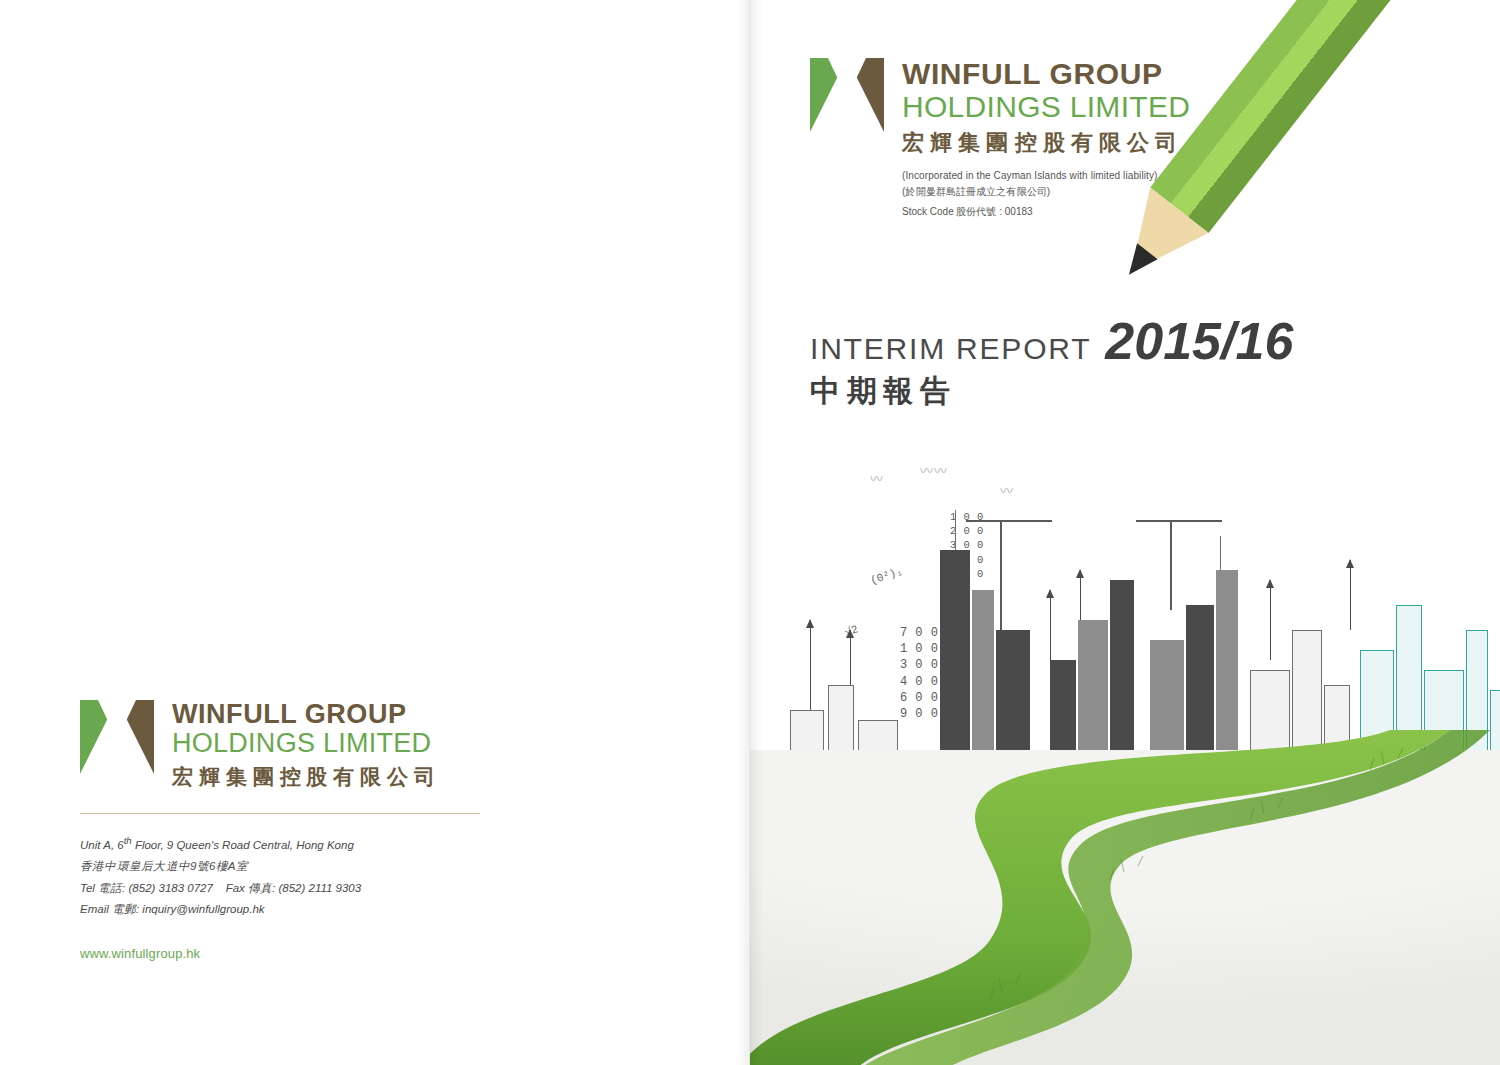WINFULL GROUP
HOLDINGS LIMITED
宏輝集團控股有限公司
Unit A, 6th Floor, 9 Queen's Road Central, Hong Kong
香港中環皇后大道中9號6樓A室
Tel 電話: (852) 3183 0727 Fax 傳真: (852) 2111 9303
Email 電郵: inquiry@winfullgroup.hk
www.winfullgroup.hk
WINFULL GROUP
HOLDINGS LIMITED
宏輝集團控股有限公司
(Incorporated in the Cayman Islands with limited liability)
(於開曼群島註冊成立之有限公司)
Stock Code 股份代號 : 00183
INTERIM REPORT 2015/16 中期報告
〰︎ 〰︎〰︎ 〰︎
1 0 0
2 0 0
3 0 0
4 0 0
5 0 0
(0²)₁
√2
7 0 0 0
1 0 0 0
3 0 0 0
4 0 0 0
6 0 0 0
9 0 0 0